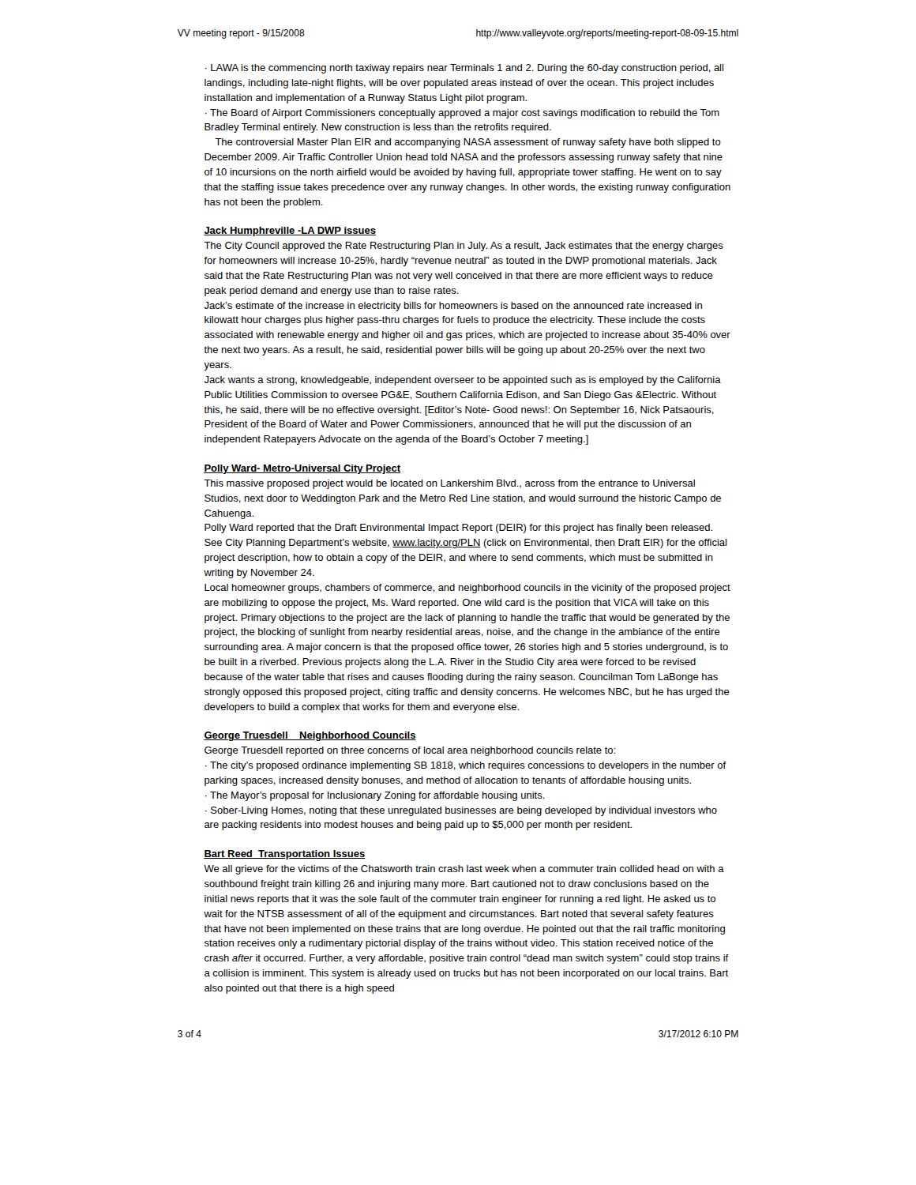VV meeting report - 9/15/2008 http://www.valleyvote.org/reports/meeting-report-08-09-15.html
· LAWA is the commencing north taxiway repairs near Terminals 1 and 2. During the 60-day construction period, all landings, including late-night flights, will be over populated areas instead of over the ocean. This project includes installation and implementation of a Runway Status Light pilot program.
· The Board of Airport Commissioners conceptually approved a major cost savings modification to rebuild the Tom Bradley Terminal entirely. New construction is less than the retrofits required.
The controversial Master Plan EIR and accompanying NASA assessment of runway safety have both slipped to December 2009. Air Traffic Controller Union head told NASA and the professors assessing runway safety that nine of 10 incursions on the north airfield would be avoided by having full, appropriate tower staffing. He went on to say that the staffing issue takes precedence over any runway changes. In other words, the existing runway configuration has not been the problem.
Jack Humphreville -LA DWP issues
The City Council approved the Rate Restructuring Plan in July. As a result, Jack estimates that the energy charges for homeowners will increase 10-25%, hardly “revenue neutral” as touted in the DWP promotional materials. Jack said that the Rate Restructuring Plan was not very well conceived in that there are more efficient ways to reduce peak period demand and energy use than to raise rates.
Jack’s estimate of the increase in electricity bills for homeowners is based on the announced rate increased in kilowatt hour charges plus higher pass-thru charges for fuels to produce the electricity. These include the costs associated with renewable energy and higher oil and gas prices, which are projected to increase about 35-40% over the next two years. As a result, he said, residential power bills will be going up about 20-25% over the next two years.
Jack wants a strong, knowledgeable, independent overseer to be appointed such as is employed by the California Public Utilities Commission to oversee PG&E, Southern California Edison, and San Diego Gas &Electric. Without this, he said, there will be no effective oversight. [Editor’s Note- Good news!: On September 16, Nick Patsaouris, President of the Board of Water and Power Commissioners, announced that he will put the discussion of an independent Ratepayers Advocate on the agenda of the Board’s October 7 meeting.]
Polly Ward- Metro-Universal City Project
This massive proposed project would be located on Lankershim Blvd., across from the entrance to Universal Studios, next door to Weddington Park and the Metro Red Line station, and would surround the historic Campo de Cahuenga.
Polly Ward reported that the Draft Environmental Impact Report (DEIR) for this project has finally been released. See City Planning Department’s website, www.lacity.org/PLN (click on Environmental, then Draft EIR) for the official project description, how to obtain a copy of the DEIR, and where to send comments, which must be submitted in writing by November 24.
Local homeowner groups, chambers of commerce, and neighborhood councils in the vicinity of the proposed project are mobilizing to oppose the project, Ms. Ward reported. One wild card is the position that VICA will take on this project. Primary objections to the project are the lack of planning to handle the traffic that would be generated by the project, the blocking of sunlight from nearby residential areas, noise, and the change in the ambiance of the entire surrounding area. A major concern is that the proposed office tower, 26 stories high and 5 stories underground, is to be built in a riverbed. Previous projects along the L.A. River in the Studio City area were forced to be revised because of the water table that rises and causes flooding during the rainy season. Councilman Tom LaBonge has strongly opposed this proposed project, citing traffic and density concerns. He welcomes NBC, but he has urged the developers to build a complex that works for them and everyone else.
George Truesdell Neighborhood Councils
George Truesdell reported on three concerns of local area neighborhood councils relate to:
· The city’s proposed ordinance implementing SB 1818, which requires concessions to developers in the number of parking spaces, increased density bonuses, and method of allocation to tenants of affordable housing units.
· The Mayor’s proposal for Inclusionary Zoning for affordable housing units.
· Sober-Living Homes, noting that these unregulated businesses are being developed by individual investors who are packing residents into modest houses and being paid up to $5,000 per month per resident.
Bart Reed Transportation Issues
We all grieve for the victims of the Chatsworth train crash last week when a commuter train collided head on with a southbound freight train killing 26 and injuring many more. Bart cautioned not to draw conclusions based on the initial news reports that it was the sole fault of the commuter train engineer for running a red light. He asked us to wait for the NTSB assessment of all of the equipment and circumstances. Bart noted that several safety features that have not been implemented on these trains that are long overdue. He pointed out that the rail traffic monitoring station receives only a rudimentary pictorial display of the trains without video. This station received notice of the crash after it occurred. Further, a very affordable, positive train control “dead man switch system” could stop trains if a collision is imminent. This system is already used on trucks but has not been incorporated on our local trains. Bart also pointed out that there is a high speed
3 of 4 3/17/2012 6:10 PM